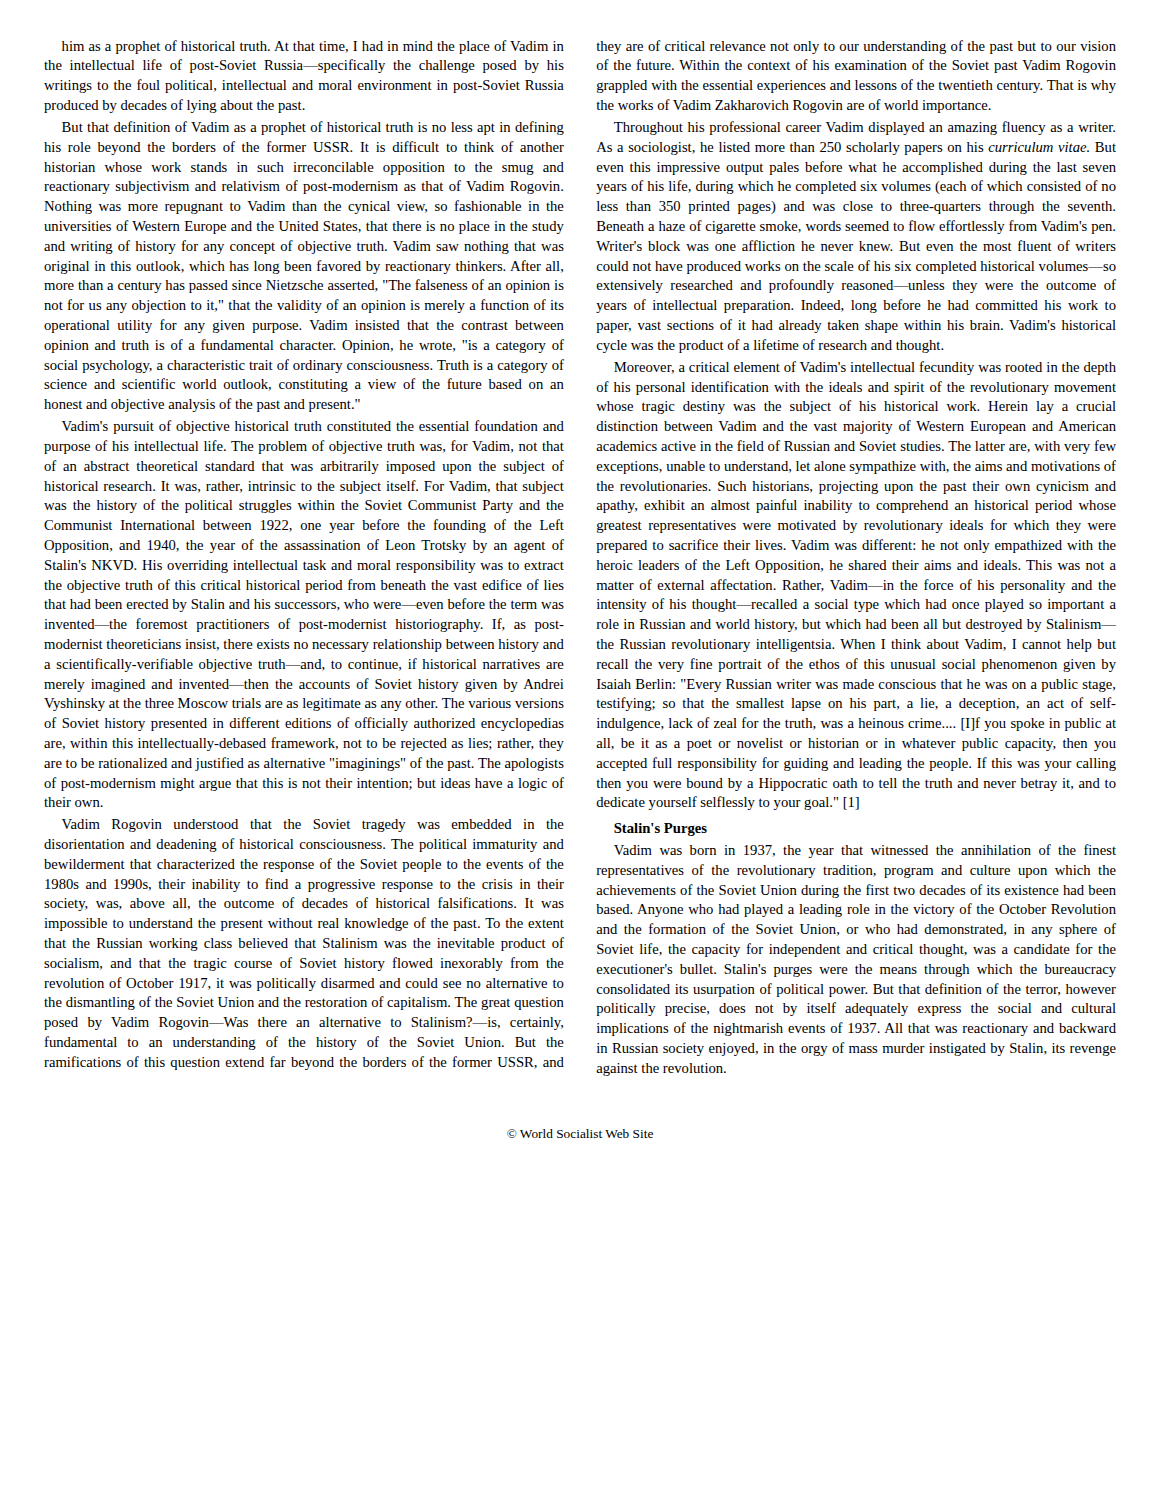him as a prophet of historical truth. At that time, I had in mind the place of Vadim in the intellectual life of post-Soviet Russia—specifically the challenge posed by his writings to the foul political, intellectual and moral environment in post-Soviet Russia produced by decades of lying about the past.
But that definition of Vadim as a prophet of historical truth is no less apt in defining his role beyond the borders of the former USSR. It is difficult to think of another historian whose work stands in such irreconcilable opposition to the smug and reactionary subjectivism and relativism of post-modernism as that of Vadim Rogovin. Nothing was more repugnant to Vadim than the cynical view, so fashionable in the universities of Western Europe and the United States, that there is no place in the study and writing of history for any concept of objective truth. Vadim saw nothing that was original in this outlook, which has long been favored by reactionary thinkers. After all, more than a century has passed since Nietzsche asserted, "The falseness of an opinion is not for us any objection to it," that the validity of an opinion is merely a function of its operational utility for any given purpose. Vadim insisted that the contrast between opinion and truth is of a fundamental character. Opinion, he wrote, "is a category of social psychology, a characteristic trait of ordinary consciousness. Truth is a category of science and scientific world outlook, constituting a view of the future based on an honest and objective analysis of the past and present."
Vadim's pursuit of objective historical truth constituted the essential foundation and purpose of his intellectual life. The problem of objective truth was, for Vadim, not that of an abstract theoretical standard that was arbitrarily imposed upon the subject of historical research. It was, rather, intrinsic to the subject itself. For Vadim, that subject was the history of the political struggles within the Soviet Communist Party and the Communist International between 1922, one year before the founding of the Left Opposition, and 1940, the year of the assassination of Leon Trotsky by an agent of Stalin's NKVD. His overriding intellectual task and moral responsibility was to extract the objective truth of this critical historical period from beneath the vast edifice of lies that had been erected by Stalin and his successors, who were—even before the term was invented—the foremost practitioners of post-modernist historiography. If, as post-modernist theoreticians insist, there exists no necessary relationship between history and a scientifically-verifiable objective truth—and, to continue, if historical narratives are merely imagined and invented—then the accounts of Soviet history given by Andrei Vyshinsky at the three Moscow trials are as legitimate as any other. The various versions of Soviet history presented in different editions of officially authorized encyclopedias are, within this intellectually-debased framework, not to be rejected as lies; rather, they are to be rationalized and justified as alternative "imaginings" of the past. The apologists of post-modernism might argue that this is not their intention; but ideas have a logic of their own.
Vadim Rogovin understood that the Soviet tragedy was embedded in the disorientation and deadening of historical consciousness. The political immaturity and bewilderment that characterized the response of the Soviet people to the events of the 1980s and 1990s, their inability to find a progressive response to the crisis in their society, was, above all, the outcome of decades of historical falsifications. It was impossible to understand the present without real knowledge of the past. To the extent that the Russian working class believed that Stalinism was the inevitable product of socialism, and that the tragic course of Soviet history flowed inexorably from the revolution of October 1917, it was politically disarmed and could see no alternative to the dismantling of the Soviet Union and the restoration of capitalism. The great question posed by Vadim Rogovin—Was there an alternative to Stalinism?—is, certainly, fundamental to an understanding of the history of the Soviet Union. But the ramifications of this question extend far beyond the borders of the former USSR, and they are of critical relevance not only to our understanding of the past but to our vision of the future. Within the context of his examination of the Soviet past Vadim Rogovin grappled with the essential experiences and lessons of the twentieth century. That is why the works of Vadim Zakharovich Rogovin are of world importance.
Throughout his professional career Vadim displayed an amazing fluency as a writer. As a sociologist, he listed more than 250 scholarly papers on his curriculum vitae. But even this impressive output pales before what he accomplished during the last seven years of his life, during which he completed six volumes (each of which consisted of no less than 350 printed pages) and was close to three-quarters through the seventh. Beneath a haze of cigarette smoke, words seemed to flow effortlessly from Vadim's pen. Writer's block was one affliction he never knew. But even the most fluent of writers could not have produced works on the scale of his six completed historical volumes—so extensively researched and profoundly reasoned—unless they were the outcome of years of intellectual preparation. Indeed, long before he had committed his work to paper, vast sections of it had already taken shape within his brain. Vadim's historical cycle was the product of a lifetime of research and thought.
Moreover, a critical element of Vadim's intellectual fecundity was rooted in the depth of his personal identification with the ideals and spirit of the revolutionary movement whose tragic destiny was the subject of his historical work. Herein lay a crucial distinction between Vadim and the vast majority of Western European and American academics active in the field of Russian and Soviet studies. The latter are, with very few exceptions, unable to understand, let alone sympathize with, the aims and motivations of the revolutionaries. Such historians, projecting upon the past their own cynicism and apathy, exhibit an almost painful inability to comprehend an historical period whose greatest representatives were motivated by revolutionary ideals for which they were prepared to sacrifice their lives. Vadim was different: he not only empathized with the heroic leaders of the Left Opposition, he shared their aims and ideals. This was not a matter of external affectation. Rather, Vadim—in the force of his personality and the intensity of his thought—recalled a social type which had once played so important a role in Russian and world history, but which had been all but destroyed by Stalinism—the Russian revolutionary intelligentsia. When I think about Vadim, I cannot help but recall the very fine portrait of the ethos of this unusual social phenomenon given by Isaiah Berlin: "Every Russian writer was made conscious that he was on a public stage, testifying; so that the smallest lapse on his part, a lie, a deception, an act of self-indulgence, lack of zeal for the truth, was a heinous crime.... [I]f you spoke in public at all, be it as a poet or novelist or historian or in whatever public capacity, then you accepted full responsibility for guiding and leading the people. If this was your calling then you were bound by a Hippocratic oath to tell the truth and never betray it, and to dedicate yourself selflessly to your goal." [1]
Stalin's Purges
Vadim was born in 1937, the year that witnessed the annihilation of the finest representatives of the revolutionary tradition, program and culture upon which the achievements of the Soviet Union during the first two decades of its existence had been based. Anyone who had played a leading role in the victory of the October Revolution and the formation of the Soviet Union, or who had demonstrated, in any sphere of Soviet life, the capacity for independent and critical thought, was a candidate for the executioner's bullet. Stalin's purges were the means through which the bureaucracy consolidated its usurpation of political power. But that definition of the terror, however politically precise, does not by itself adequately express the social and cultural implications of the nightmarish events of 1937. All that was reactionary and backward in Russian society enjoyed, in the orgy of mass murder instigated by Stalin, its revenge against the revolution.
© World Socialist Web Site